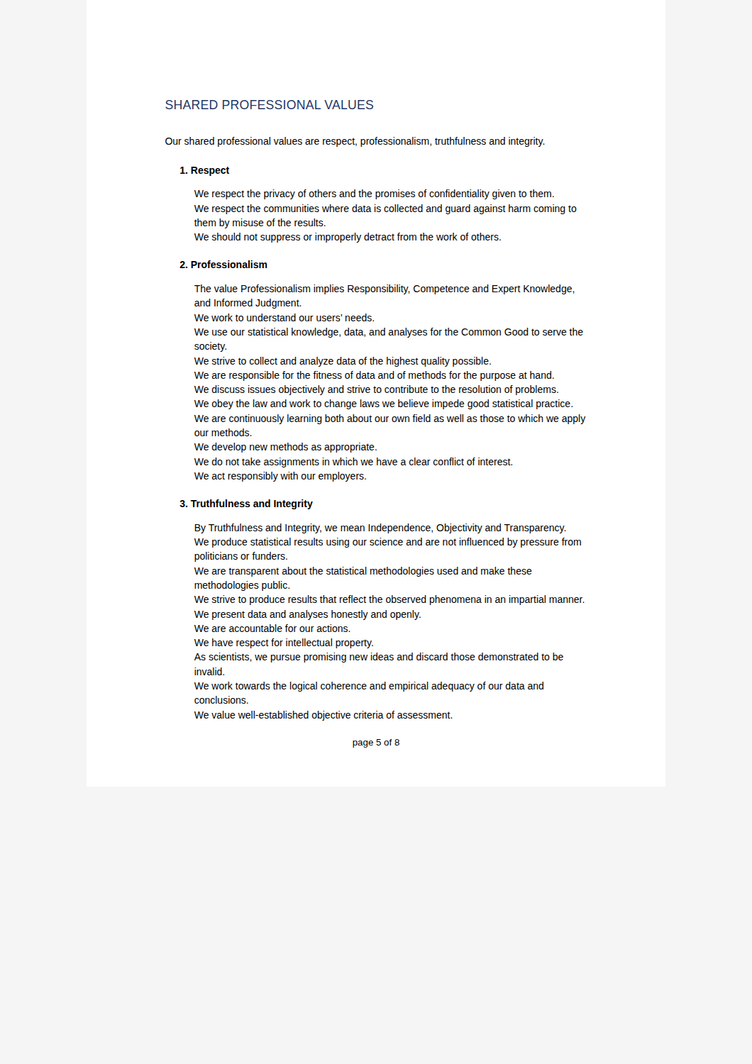Shared Professional Values
Our shared professional values are respect, professionalism, truthfulness and integrity.
Respect
We respect the privacy of others and the promises of confidentiality given to them.
We respect the communities where data is collected and guard against harm coming to them by misuse of the results.
We should not suppress or improperly detract from the work of others.
Professionalism
The value Professionalism implies Responsibility, Competence and Expert Knowledge, and Informed Judgment.
We work to understand our users’ needs.
We use our statistical knowledge, data, and analyses for the Common Good to serve the society.
We strive to collect and analyze data of the highest quality possible.
We are responsible for the fitness of data and of methods for the purpose at hand.
We discuss issues objectively and strive to contribute to the resolution of problems.
We obey the law and work to change laws we believe impede good statistical practice.
We are continuously learning both about our own field as well as those to which we apply our methods.
We develop new methods as appropriate.
We do not take assignments in which we have a clear conflict of interest.
We act responsibly with our employers.
Truthfulness and Integrity
By Truthfulness and Integrity, we mean Independence, Objectivity and Transparency.
We produce statistical results using our science and are not influenced by pressure from politicians or funders.
We are transparent about the statistical methodologies used and make these methodologies public.
We strive to produce results that reflect the observed phenomena in an impartial manner.
We present data and analyses honestly and openly.
We are accountable for our actions.
We have respect for intellectual property.
As scientists, we pursue promising new ideas and discard those demonstrated to be invalid.
We work towards the logical coherence and empirical adequacy of our data and conclusions.
We value well-established objective criteria of assessment.
page 5 of 8